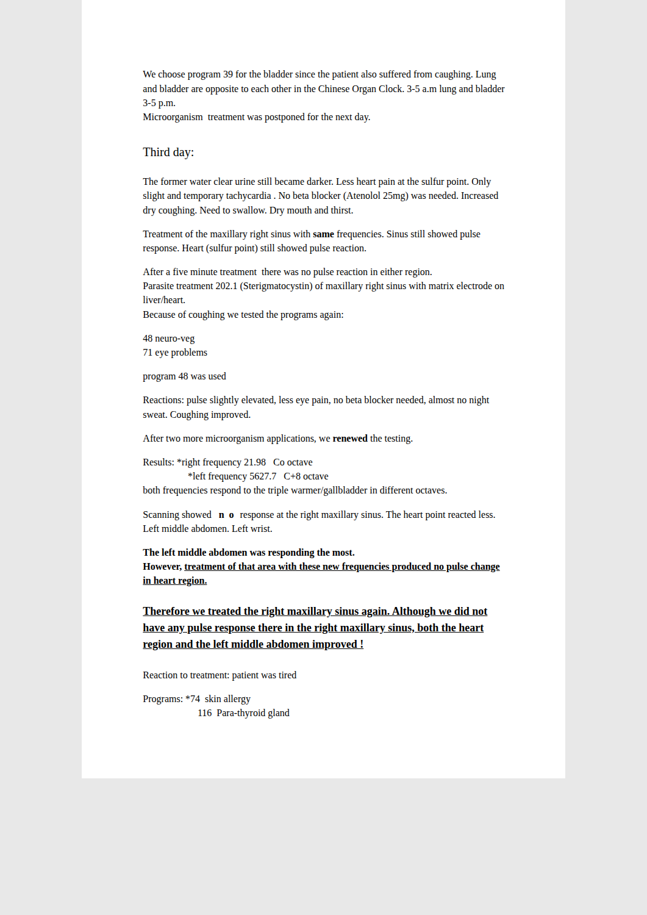We choose program 39 for the bladder since the patient also suffered from caughing. Lung and bladder are opposite to each other in the Chinese Organ Clock. 3-5 a.m lung and bladder 3-5 p.m.
Microorganism treatment was postponed for the next day.
Third day:
The former water clear urine still became darker. Less heart pain at the sulfur point. Only slight and temporary tachycardia . No beta blocker (Atenolol 25mg) was needed. Increased dry coughing. Need to swallow. Dry mouth and thirst.
Treatment of the maxillary right sinus with same frequencies. Sinus still showed pulse response. Heart (sulfur point) still showed pulse reaction.
After a five minute treatment there was no pulse reaction in either region.
Parasite treatment 202.1 (Sterigmatocystin) of maxillary right sinus with matrix electrode on liver/heart.
Because of coughing we tested the programs again:
48 neuro-veg
71 eye problems
program 48 was used
Reactions: pulse slightly elevated, less eye pain, no beta blocker needed, almost no night sweat. Coughing improved.
After two more microorganism applications, we renewed the testing.
Results: *right frequency 21.98 Co octave
*left frequency 5627.7 C+8 octave
both frequencies respond to the triple warmer/gallbladder in different octaves.
Scanning showed n o response at the right maxillary sinus. The heart point reacted less. Left middle abdomen. Left wrist.
The left middle abdomen was responding the most.
However, treatment of that area with these new frequencies produced no pulse change in heart region.
Therefore we treated the right maxillary sinus again. Although we did not have any pulse response there in the right maxillary sinus, both the heart region and the left middle abdomen improved !
Reaction to treatment: patient was tired
Programs: *74 skin allergy
116 Para-thyroid gland